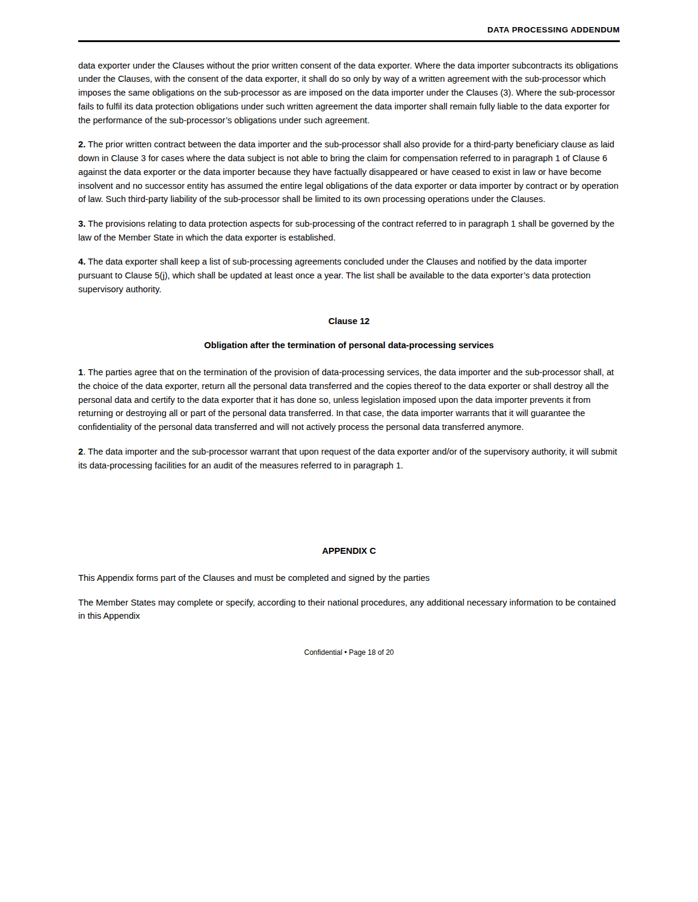DATA PROCESSING ADDENDUM
data exporter under the Clauses without the prior written consent of the data exporter. Where the data importer subcontracts its obligations under the Clauses, with the consent of the data exporter, it shall do so only by way of a written agreement with the sub-processor which imposes the same obligations on the sub-processor as are imposed on the data importer under the Clauses (3). Where the sub-processor fails to fulfil its data protection obligations under such written agreement the data importer shall remain fully liable to the data exporter for the performance of the sub-processor’s obligations under such agreement.
2. The prior written contract between the data importer and the sub-processor shall also provide for a third-party beneficiary clause as laid down in Clause 3 for cases where the data subject is not able to bring the claim for compensation referred to in paragraph 1 of Clause 6 against the data exporter or the data importer because they have factually disappeared or have ceased to exist in law or have become insolvent and no successor entity has assumed the entire legal obligations of the data exporter or data importer by contract or by operation of law. Such third-party liability of the sub-processor shall be limited to its own processing operations under the Clauses.
3. The provisions relating to data protection aspects for sub-processing of the contract referred to in paragraph 1 shall be governed by the law of the Member State in which the data exporter is established.
4. The data exporter shall keep a list of sub-processing agreements concluded under the Clauses and notified by the data importer pursuant to Clause 5(j), which shall be updated at least once a year. The list shall be available to the data exporter’s data protection supervisory authority.
Clause 12
Obligation after the termination of personal data-processing services
1. The parties agree that on the termination of the provision of data-processing services, the data importer and the sub-processor shall, at the choice of the data exporter, return all the personal data transferred and the copies thereof to the data exporter or shall destroy all the personal data and certify to the data exporter that it has done so, unless legislation imposed upon the data importer prevents it from returning or destroying all or part of the personal data transferred. In that case, the data importer warrants that it will guarantee the confidentiality of the personal data transferred and will not actively process the personal data transferred anymore.
2. The data importer and the sub-processor warrant that upon request of the data exporter and/or of the supervisory authority, it will submit its data-processing facilities for an audit of the measures referred to in paragraph 1.
APPENDIX C
This Appendix forms part of the Clauses and must be completed and signed by the parties
The Member States may complete or specify, according to their national procedures, any additional necessary information to be contained in this Appendix
Confidential • Page 18 of 20